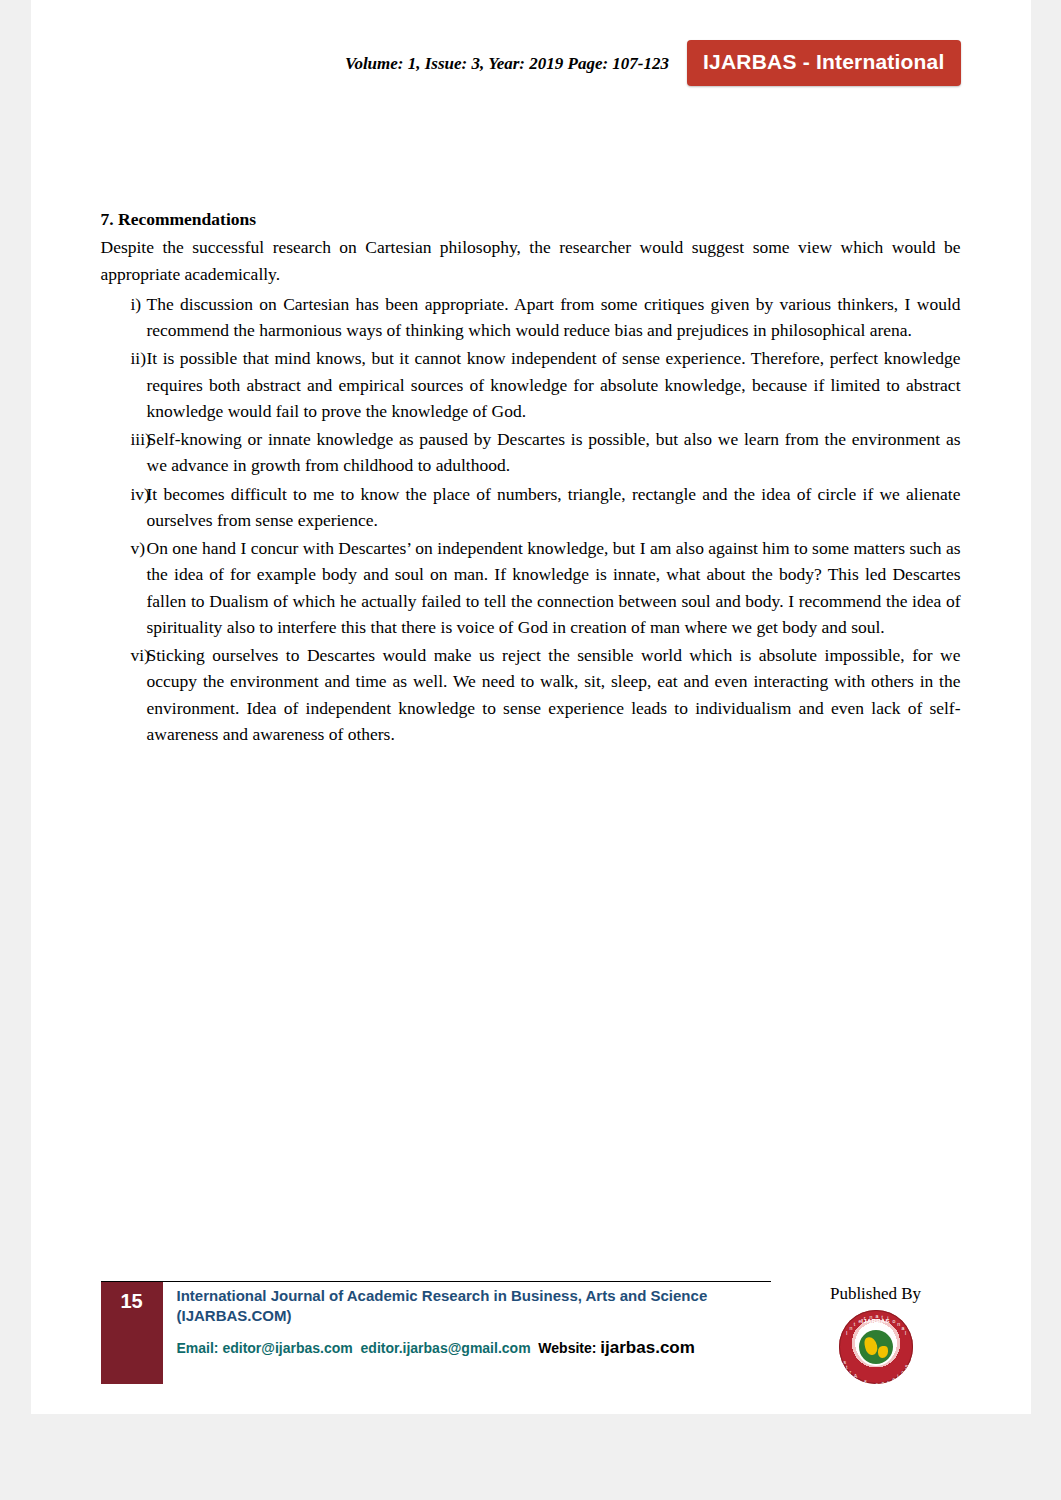Volume: 1, Issue: 3, Year: 2019 Page: 107-123
IJARBAS - International
7. Recommendations
Despite the successful research on Cartesian philosophy, the researcher would suggest some view which would be appropriate academically.
i) The discussion on Cartesian has been appropriate. Apart from some critiques given by various thinkers, I would recommend the harmonious ways of thinking which would reduce bias and prejudices in philosophical arena.
ii) It is possible that mind knows, but it cannot know independent of sense experience. Therefore, perfect knowledge requires both abstract and empirical sources of knowledge for absolute knowledge, because if limited to abstract knowledge would fail to prove the knowledge of God.
iii) Self-knowing or innate knowledge as paused by Descartes is possible, but also we learn from the environment as we advance in growth from childhood to adulthood.
iv) It becomes difficult to me to know the place of numbers, triangle, rectangle and the idea of circle if we alienate ourselves from sense experience.
v) On one hand I concur with Descartes’ on independent knowledge, but I am also against him to some matters such as the idea of for example body and soul on man. If knowledge is innate, what about the body? This led Descartes fallen to Dualism of which he actually failed to tell the connection between soul and body. I recommend the idea of spirituality also to interfere this that there is voice of God in creation of man where we get body and soul.
vi) Sticking ourselves to Descartes would make us reject the sensible world which is absolute impossible, for we occupy the environment and time as well. We need to walk, sit, sleep, eat and even interacting with others in the environment. Idea of independent knowledge to sense experience leads to individualism and even lack of self-awareness and awareness of others.
15
International Journal of Academic Research in Business, Arts and Science (IJARBAS.COM)
Email: editor@ijarbas.com editor.ijarbas@gmail.com Website: ijarbas.com
Published By
IJARBAS
I n t e r n a t i o n a l S c i e n c e & A r t s